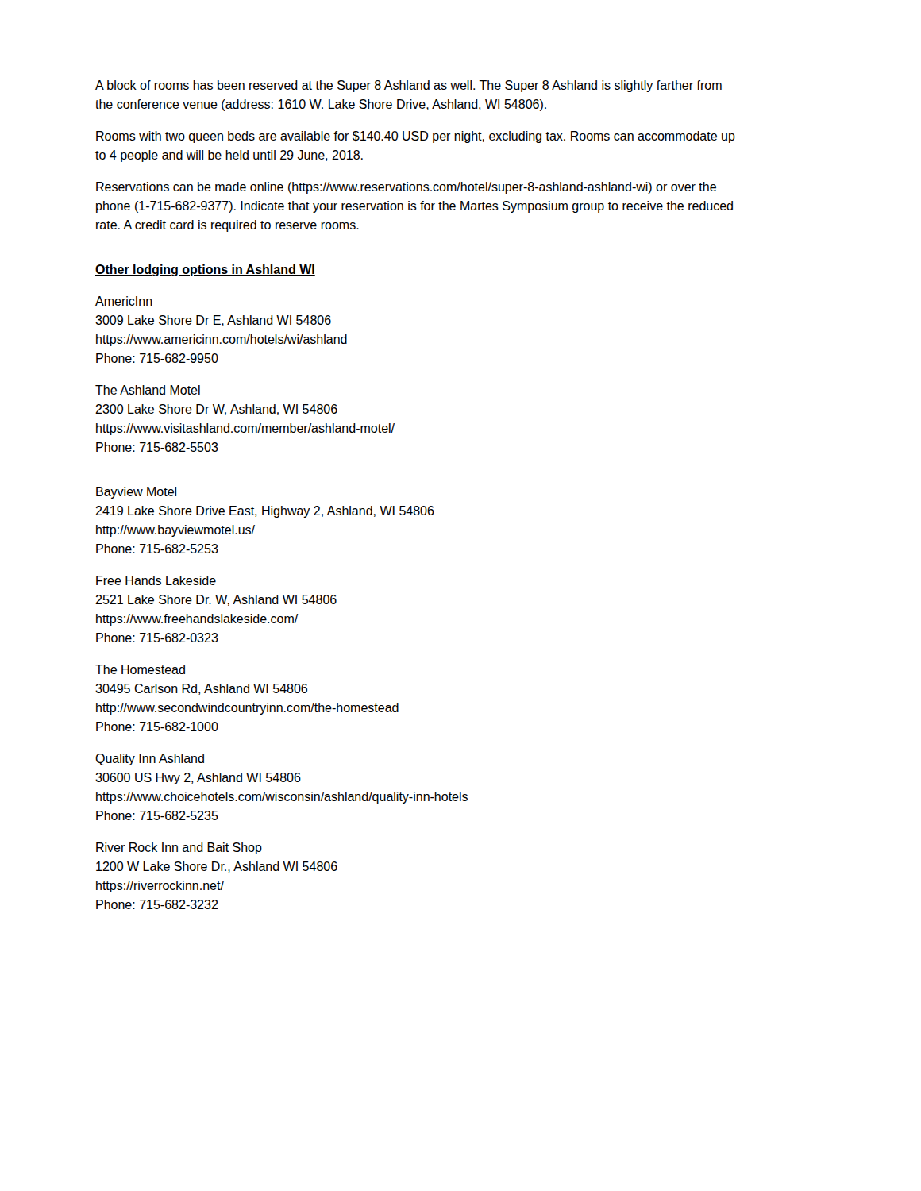A block of rooms has been reserved at the Super 8 Ashland as well. The Super 8 Ashland is slightly farther from the conference venue (address: 1610 W. Lake Shore Drive, Ashland, WI 54806).
Rooms with two queen beds are available for $140.40 USD per night, excluding tax. Rooms can accommodate up to 4 people and will be held until 29 June, 2018.
Reservations can be made online (https://www.reservations.com/hotel/super-8-ashland-ashland-wi) or over the phone (1-715-682-9377). Indicate that your reservation is for the Martes Symposium group to receive the reduced rate. A credit card is required to reserve rooms.
Other lodging options in Ashland WI
AmericInn
3009 Lake Shore Dr E, Ashland WI 54806
https://www.americinn.com/hotels/wi/ashland
Phone: 715-682-9950
The Ashland Motel
2300 Lake Shore Dr W, Ashland, WI 54806
https://www.visitashland.com/member/ashland-motel/
Phone: 715-682-5503
Bayview Motel
2419 Lake Shore Drive East, Highway 2, Ashland, WI 54806
http://www.bayviewmotel.us/
Phone: 715-682-5253
Free Hands Lakeside
2521 Lake Shore Dr. W, Ashland WI 54806
https://www.freehandslakeside.com/
Phone: 715-682-0323
The Homestead
30495 Carlson Rd, Ashland WI 54806
http://www.secondwindcountryinn.com/the-homestead
Phone: 715-682-1000
Quality Inn Ashland
30600 US Hwy 2, Ashland WI 54806
https://www.choicehotels.com/wisconsin/ashland/quality-inn-hotels
Phone: 715-682-5235
River Rock Inn and Bait Shop
1200 W Lake Shore Dr., Ashland WI 54806
https://riverrockinn.net/
Phone: 715-682-3232